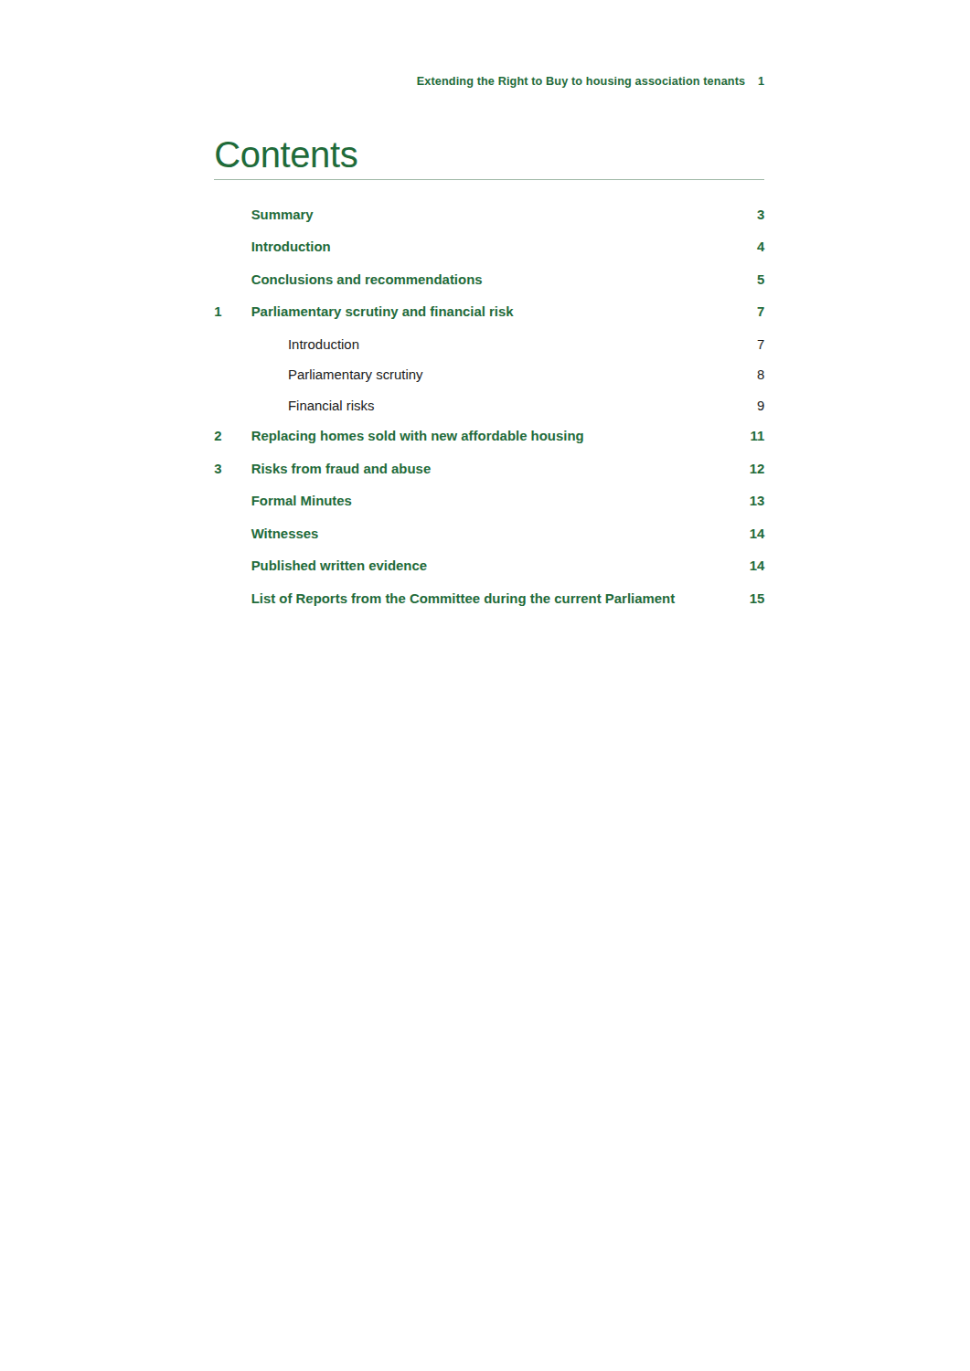Extending the Right to Buy to housing association tenants1
Contents
0 Summary 3
0 Introduction 4
0 Conclusions and recommendations 5
1 Parliamentary scrutiny and financial risk 7
0 Introduction 7
0 Parliamentary scrutiny 8
0 Financial risks 9
2 Replacing homes sold with new affordable housing 11
3 Risks from fraud and abuse 12
0 Formal Minutes 13
0 Witnesses 14
0 Published written evidence 14
0 List of Reports from the Committee during the current Parliament 15